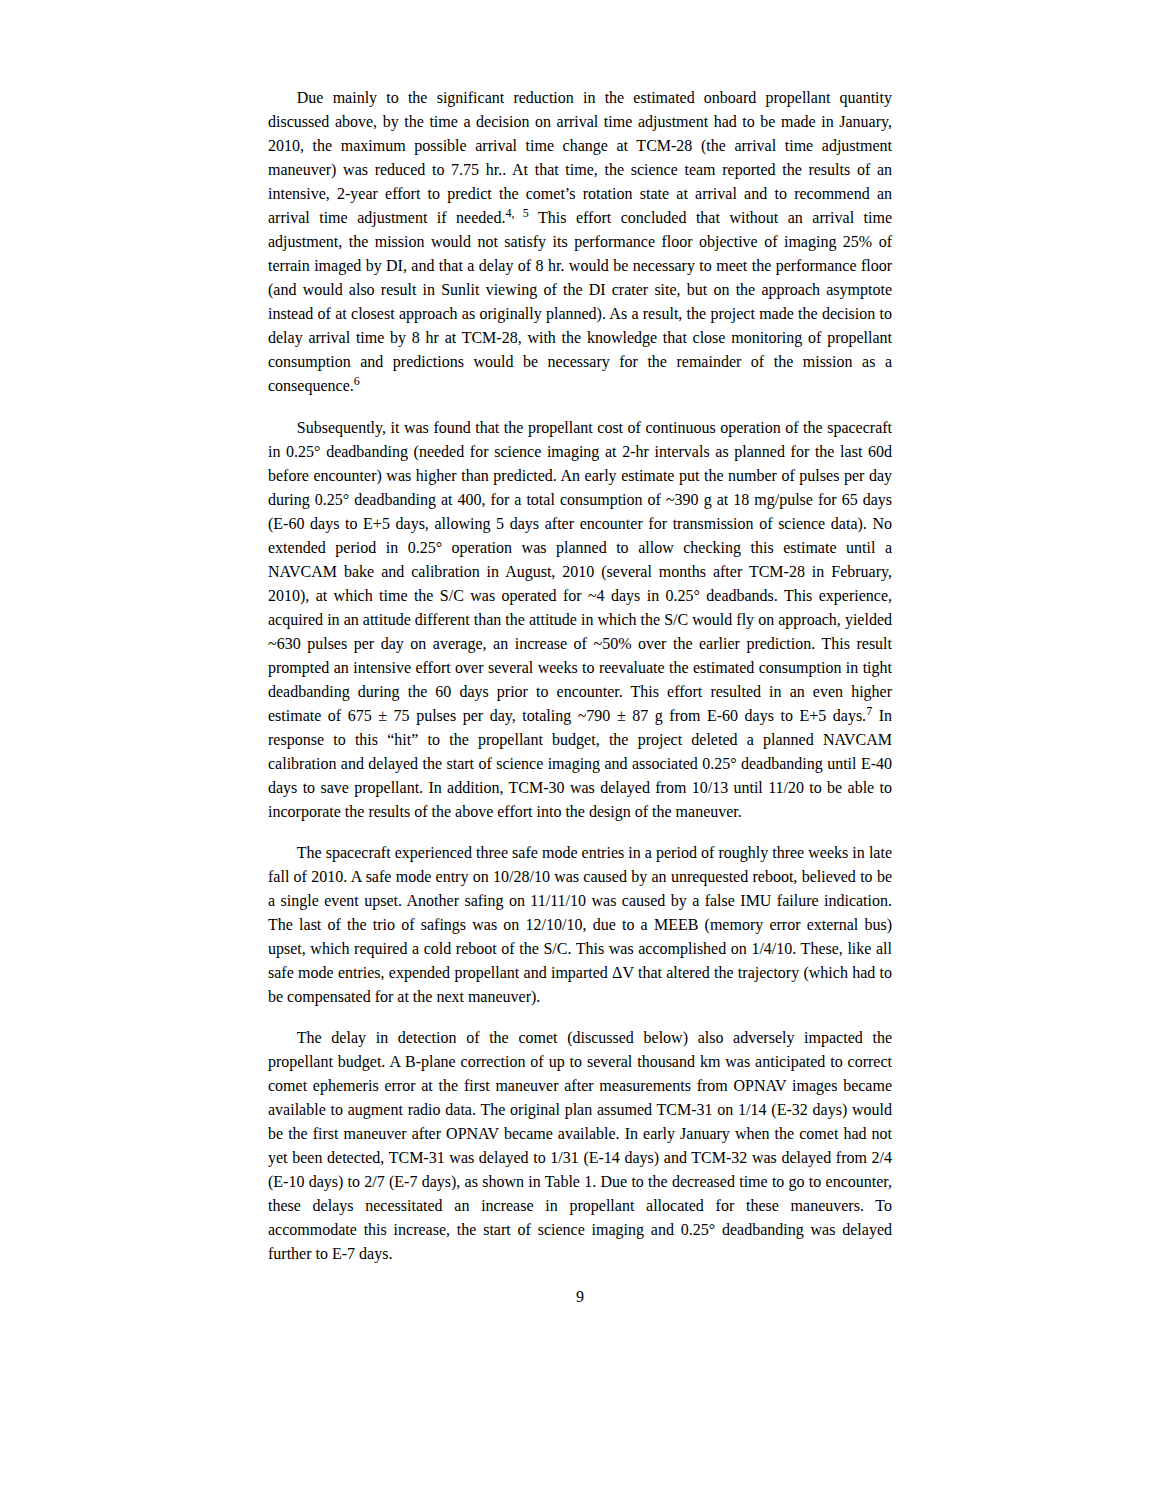Due mainly to the significant reduction in the estimated onboard propellant quantity discussed above, by the time a decision on arrival time adjustment had to be made in January, 2010, the maximum possible arrival time change at TCM-28 (the arrival time adjustment maneuver) was reduced to 7.75 hr.. At that time, the science team reported the results of an intensive, 2-year effort to predict the comet’s rotation state at arrival and to recommend an arrival time adjustment if needed.4, 5 This effort concluded that without an arrival time adjustment, the mission would not satisfy its performance floor objective of imaging 25% of terrain imaged by DI, and that a delay of 8 hr. would be necessary to meet the performance floor (and would also result in Sunlit viewing of the DI crater site, but on the approach asymptote instead of at closest approach as originally planned). As a result, the project made the decision to delay arrival time by 8 hr at TCM-28, with the knowledge that close monitoring of propellant consumption and predictions would be necessary for the remainder of the mission as a consequence.6
Subsequently, it was found that the propellant cost of continuous operation of the spacecraft in 0.25° deadbanding (needed for science imaging at 2-hr intervals as planned for the last 60d before encounter) was higher than predicted. An early estimate put the number of pulses per day during 0.25° deadbanding at 400, for a total consumption of ~390 g at 18 mg/pulse for 65 days (E-60 days to E+5 days, allowing 5 days after encounter for transmission of science data). No extended period in 0.25° operation was planned to allow checking this estimate until a NAVCAM bake and calibration in August, 2010 (several months after TCM-28 in February, 2010), at which time the S/C was operated for ~4 days in 0.25° deadbands. This experience, acquired in an attitude different than the attitude in which the S/C would fly on approach, yielded ~630 pulses per day on average, an increase of ~50% over the earlier prediction. This result prompted an intensive effort over several weeks to reevaluate the estimated consumption in tight deadbanding during the 60 days prior to encounter. This effort resulted in an even higher estimate of 675 ± 75 pulses per day, totaling ~790 ± 87 g from E-60 days to E+5 days.7 In response to this “hit” to the propellant budget, the project deleted a planned NAVCAM calibration and delayed the start of science imaging and associated 0.25° deadbanding until E-40 days to save propellant. In addition, TCM-30 was delayed from 10/13 until 11/20 to be able to incorporate the results of the above effort into the design of the maneuver.
The spacecraft experienced three safe mode entries in a period of roughly three weeks in late fall of 2010. A safe mode entry on 10/28/10 was caused by an unrequested reboot, believed to be a single event upset. Another safing on 11/11/10 was caused by a false IMU failure indication. The last of the trio of safings was on 12/10/10, due to a MEEB (memory error external bus) upset, which required a cold reboot of the S/C. This was accomplished on 1/4/10. These, like all safe mode entries, expended propellant and imparted ΔV that altered the trajectory (which had to be compensated for at the next maneuver).
The delay in detection of the comet (discussed below) also adversely impacted the propellant budget. A B-plane correction of up to several thousand km was anticipated to correct comet ephemeris error at the first maneuver after measurements from OPNAV images became available to augment radio data. The original plan assumed TCM-31 on 1/14 (E-32 days) would be the first maneuver after OPNAV became available. In early January when the comet had not yet been detected, TCM-31 was delayed to 1/31 (E-14 days) and TCM-32 was delayed from 2/4 (E-10 days) to 2/7 (E-7 days), as shown in Table 1. Due to the decreased time to go to encounter, these delays necessitated an increase in propellant allocated for these maneuvers. To accommodate this increase, the start of science imaging and 0.25° deadbanding was delayed further to E-7 days.
9